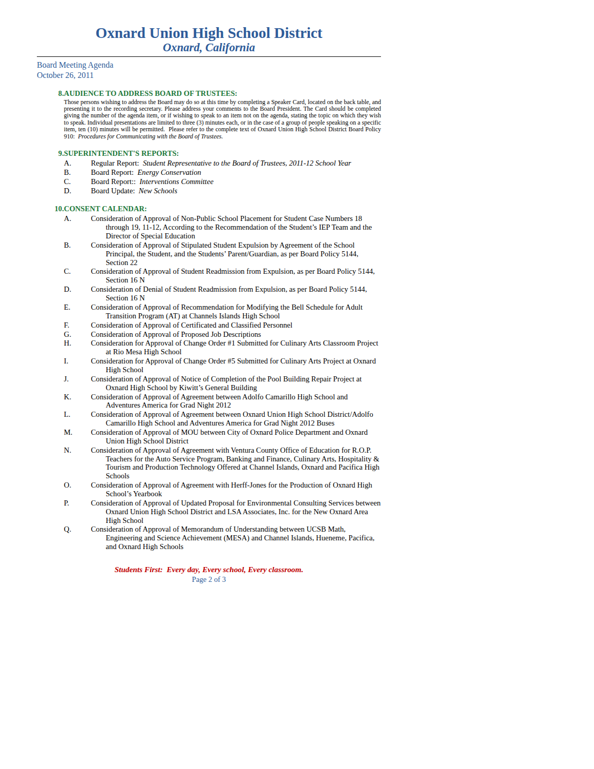Oxnard Union High School District
Oxnard, California
Board Meeting Agenda
October 26, 2011
| 8. | Audience to Address Board of Trustees: Those persons wishing to address the Board may do so at this time by completing a Speaker Card, located on the back table, and presenting it to the recording secretary. Please address your comments to the Board President. The Card should be completed giving the number of the agenda item, or if wishing to speak to an item not on the agenda, stating the topic on which they wish to speak. Individual presentations are limited to three (3) minutes each, or in the case of a group of people speaking on a specific item, ten (10) minutes will be permitted. Please refer to the complete text of Oxnard Union High School District Board Policy 910: Procedures for Communicating with the Board of Trustees. |
| 9. | Superintendent's Reports: / A. / Regular Report: Student Representative to the Board of Trustees, 2011-12 School Year / / B. / Board Report: Energy Conservation / / C. / Board Report:: Interventions Committee / / D. / Board Update: New Schools / |
| 10. | Consent Calendar: / A. / Consideration of Approval of Non-Public School Placement for Student Case Numbers 18 through 19, 11-12, According to the Recommendation of the Student’s IEP Team and the Director of Special Education / / B. / Consideration of Approval of Stipulated Student Expulsion by Agreement of the School Principal, the Student, and the Students’ Parent/Guardian, as per Board Policy 5144, Section 22 / / C. / Consideration of Approval of Student Readmission from Expulsion, as per Board Policy 5144, Section 16 N / / D. / Consideration of Denial of Student Readmission from Expulsion, as per Board Policy 5144, Section 16 N / / E. / Consideration of Approval of Recommendation for Modifying the Bell Schedule for Adult Transition Program (AT) at Channels Islands High School / / F. / Consideration of Approval of Certificated and Classified Personnel / / G. / Consideration of Approval of Proposed Job Descriptions / / H. / Consideration for Approval of Change Order #1 Submitted for Culinary Arts Classroom Project at Rio Mesa High School / / I. / Consideration for Approval of Change Order #5 Submitted for Culinary Arts Project at Oxnard High School / / J. / Consideration of Approval of Notice of Completion of the Pool Building Repair Project at Oxnard High School by Kiwitt’s General Building / / K. / Consideration of Approval of Agreement between Adolfo Camarillo High School and Adventures America for Grad Night 2012 / / L. / Consideration of Approval of Agreement between Oxnard Union High School District/Adolfo Camarillo High School and Adventures America for Grad Night 2012 Buses / / M. / Consideration of Approval of MOU between City of Oxnard Police Department and Oxnard Union High School District / / N. / Consideration of Approval of Agreement with Ventura County Office of Education for R.O.P. Teachers for the Auto Service Program, Banking and Finance, Culinary Arts, Hospitality & Tourism and Production Technology Offered at Channel Islands, Oxnard and Pacifica High Schools / / O. / Consideration of Approval of Agreement with Herff-Jones for the Production of Oxnard High School’s Yearbook / / P. / Consideration of Approval of Updated Proposal for Environmental Consulting Services between Oxnard Union High School District and LSA Associates, Inc. for the New Oxnard Area High School / / Q. / Consideration of Approval of Memorandum of Understanding between UCSB Math, Engineering and Science Achievement (MESA) and Channel Islands, Hueneme, Pacifica, and Oxnard High Schools / |
Students First: Every day, Every school, Every classroom.
Page 2 of 3